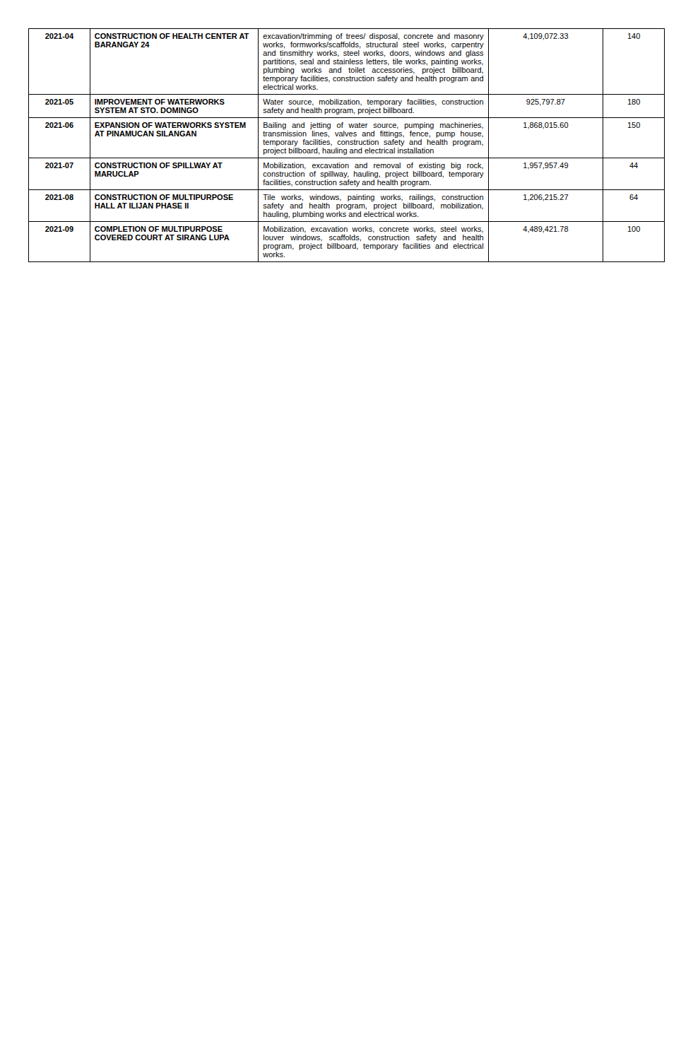| 2021-04 | CONSTRUCTION OF HEALTH CENTER AT BARANGAY 24 | excavation/trimming of trees/ disposal, concrete and masonry works, formworks/scaffolds, structural steel works, carpentry and tinsmithry works, steel works, doors, windows and glass partitions, seal and stainless letters, tile works, painting works, plumbing works and toilet accessories, project billboard, temporary facilities, construction safety and health program and electrical works. | 4,109,072.33 | 140 |
| 2021-05 | IMPROVEMENT OF WATERWORKS SYSTEM AT STO. DOMINGO | Water source, mobilization, temporary facilities, construction safety and health program, project billboard. | 925,797.87 | 180 |
| 2021-06 | EXPANSION OF WATERWORKS SYSTEM AT PINAMUCAN SILANGAN | Bailing and jetting of water source, pumping machineries, transmission lines, valves and fittings, fence, pump house, temporary facilities, construction safety and health program, project billboard, hauling and electrical installation | 1,868,015.60 | 150 |
| 2021-07 | CONSTRUCTION OF SPILLWAY AT MARUCLAP | Mobilization, excavation and removal of existing big rock, construction of spillway, hauling, project billboard, temporary facilities, construction safety and health program. | 1,957,957.49 | 44 |
| 2021-08 | CONSTRUCTION OF MULTIPURPOSE HALL AT ILIJAN PHASE II | Tile works, windows, painting works, railings, construction safety and health program, project billboard, mobilization, hauling, plumbing works and electrical works. | 1,206,215.27 | 64 |
| 2021-09 | COMPLETION OF MULTIPURPOSE COVERED COURT AT SIRANG LUPA | Mobilization, excavation works, concrete works, steel works, louver windows, scaffolds, construction safety and health program, project billboard, temporary facilities and electrical works. | 4,489,421.78 | 100 |